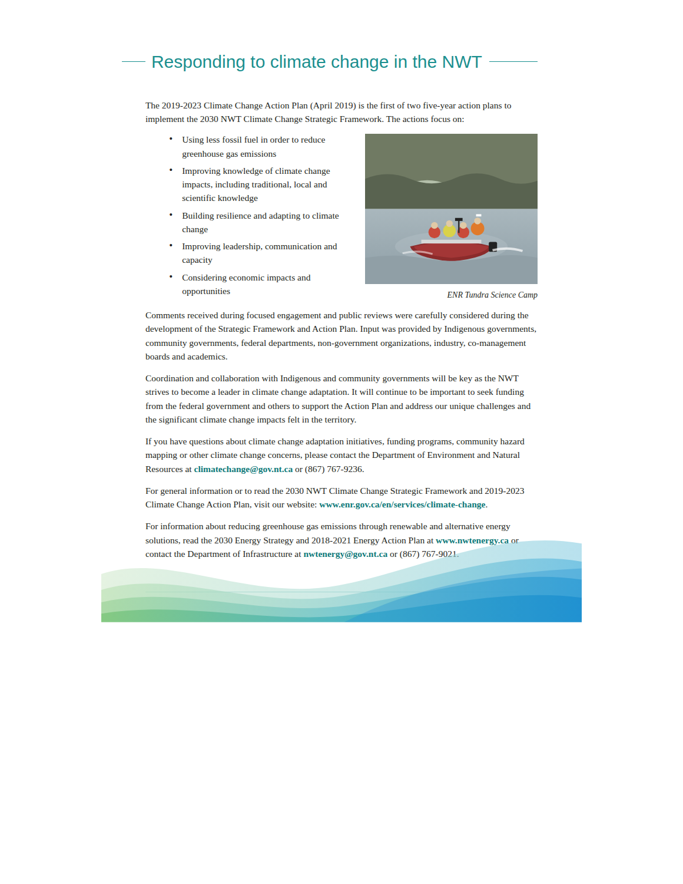Responding to climate change in the NWT
The 2019-2023 Climate Change Action Plan (April 2019) is the first of two five-year action plans to implement the 2030 NWT Climate Change Strategic Framework. The actions focus on:
ENR Tundra Science Camp
Using less fossil fuel in order to reduce greenhouse gas emissions
Improving knowledge of climate change impacts, including traditional, local and scientific knowledge
Building resilience and adapting to climate change
Improving leadership, communication and capacity
Considering economic impacts and opportunities
Comments received during focused engagement and public reviews were carefully considered during the development of the Strategic Framework and Action Plan. Input was provided by Indigenous governments, community governments, federal departments, non-government organizations, industry, co-management boards and academics.
Coordination and collaboration with Indigenous and community governments will be key as the NWT strives to become a leader in climate change adaptation. It will continue to be important to seek funding from the federal government and others to support the Action Plan and address our unique challenges and the significant climate change impacts felt in the territory.
If you have questions about climate change adaptation initiatives, funding programs, community hazard mapping or other climate change concerns, please contact the Department of Environment and Natural Resources at climatechange@gov.nt.ca or (867) 767-9236.
For general information or to read the 2030 NWT Climate Change Strategic Framework and 2019-2023 Climate Change Action Plan, visit our website: www.enr.gov.ca/en/services/climate-change.
For information about reducing greenhouse gas emissions through renewable and alternative energy solutions, read the 2030 Energy Strategy and 2018-2021 Energy Action Plan at www.nwtenergy.ca or contact the Department of Infrastructure at nwtenergy@gov.nt.ca or (867) 767-9021.